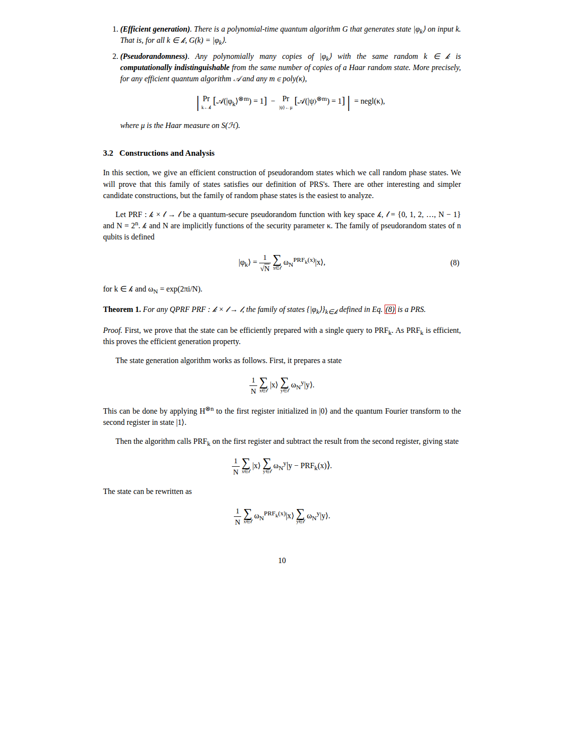(Efficient generation). There is a polynomial-time quantum algorithm G that generates state |φk⟩ on input k. That is, for all k ∈ 𝓀, G(k) = |φk⟩.
(Pseudorandomness). Any polynomially many copies of |φk⟩ with the same random k ∈ 𝓀 is computationally indistinguishable from the same number of copies of a Haar random state. More precisely, for any efficient quantum algorithm 𝒜 and any m ∈ poly(κ),
| Pr k←𝓀 [𝒜(|φk⟩⊗m) = 1] − Pr|ψ⟩←μ [𝒜(|ψ⟩⊗m) = 1] | = negl(κ),
where μ is the Haar measure on S(ℋ).
3.2 Constructions and Analysis
In this section, we give an efficient construction of pseudorandom states which we call random phase states. We will prove that this family of states satisfies our definition of PRS's. There are other interesting and simpler candidate constructions, but the family of random phase states is the easiest to analyze.
Let PRF : 𝓀 × 𝓁 → 𝓁 be a quantum-secure pseudorandom function with key space 𝓀, 𝓁 = {0, 1, 2, …, N − 1} and N = 2n. 𝓀 and N are implicitly functions of the security parameter κ. The family of pseudorandom states of n qubits is defined
|φk⟩ = 1√N ∑x∈𝓁 ωNPRFk(x)|x⟩,
(8)
for k ∈ 𝓀 and ωN = exp(2πi/N).
Theorem 1. For any QPRF PRF : 𝓀 × 𝓁 → 𝓁, the family of states {|φk⟩}k∈𝓀 defined in Eq. (8) is a PRS.
Proof. First, we prove that the state can be efficiently prepared with a single query to PRFk. As PRFk is efficient, this proves the efficient generation property.
The state generation algorithm works as follows. First, it prepares a state
1 N ∑x∈𝓁 |x⟩ ∑y∈𝓁 ωNy|y⟩.
This can be done by applying H⊗n to the first register initialized in |0⟩ and the quantum Fourier transform to the second register in state |1⟩.
Then the algorithm calls PRFk on the first register and subtract the result from the second register, giving state
1 N ∑x∈𝓁 |x⟩ ∑y∈𝓁 ωNy|y − PRFk(x)⟩.
The state can be rewritten as
1 N ∑x∈𝓁 ωNPRFk(x)|x⟩ ∑y∈𝓁 ωNy|y⟩.
10